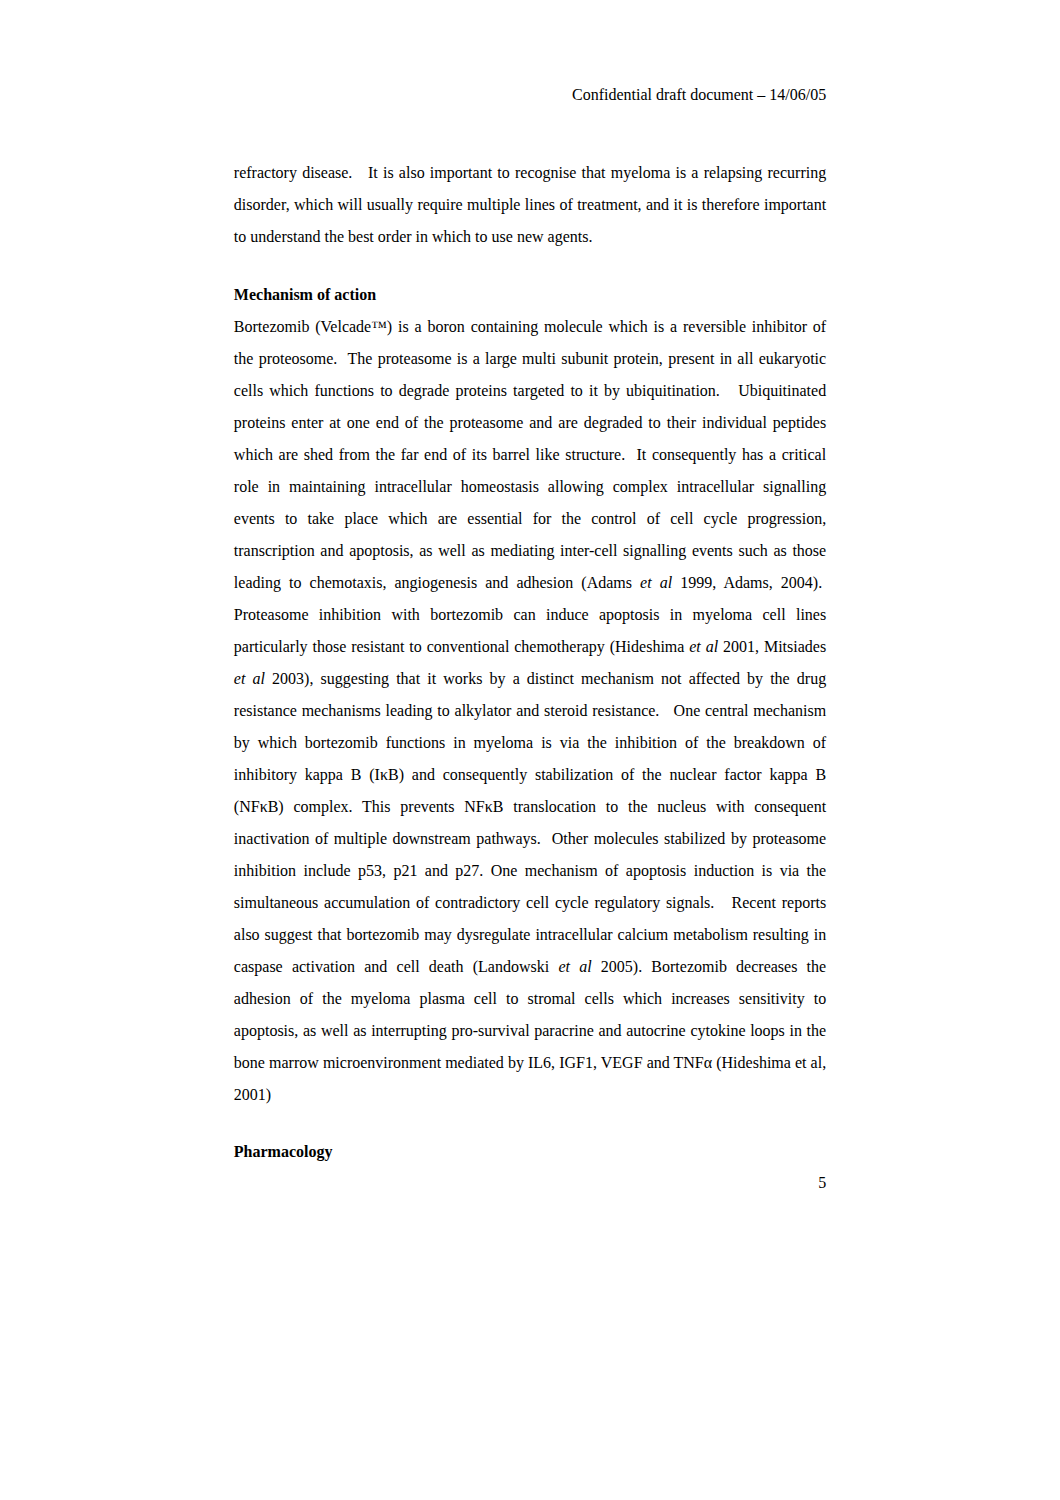Confidential draft document – 14/06/05
refractory disease. It is also important to recognise that myeloma is a relapsing recurring disorder, which will usually require multiple lines of treatment, and it is therefore important to understand the best order in which to use new agents.
Mechanism of action
Bortezomib (Velcade™) is a boron containing molecule which is a reversible inhibitor of the proteosome. The proteasome is a large multi subunit protein, present in all eukaryotic cells which functions to degrade proteins targeted to it by ubiquitination. Ubiquitinated proteins enter at one end of the proteasome and are degraded to their individual peptides which are shed from the far end of its barrel like structure. It consequently has a critical role in maintaining intracellular homeostasis allowing complex intracellular signalling events to take place which are essential for the control of cell cycle progression, transcription and apoptosis, as well as mediating inter-cell signalling events such as those leading to chemotaxis, angiogenesis and adhesion (Adams et al 1999, Adams, 2004). Proteasome inhibition with bortezomib can induce apoptosis in myeloma cell lines particularly those resistant to conventional chemotherapy (Hideshima et al 2001, Mitsiades et al 2003), suggesting that it works by a distinct mechanism not affected by the drug resistance mechanisms leading to alkylator and steroid resistance. One central mechanism by which bortezomib functions in myeloma is via the inhibition of the breakdown of inhibitory kappa B (IκB) and consequently stabilization of the nuclear factor kappa B (NFκB) complex. This prevents NFκB translocation to the nucleus with consequent inactivation of multiple downstream pathways. Other molecules stabilized by proteasome inhibition include p53, p21 and p27. One mechanism of apoptosis induction is via the simultaneous accumulation of contradictory cell cycle regulatory signals. Recent reports also suggest that bortezomib may dysregulate intracellular calcium metabolism resulting in caspase activation and cell death (Landowski et al 2005). Bortezomib decreases the adhesion of the myeloma plasma cell to stromal cells which increases sensitivity to apoptosis, as well as interrupting pro-survival paracrine and autocrine cytokine loops in the bone marrow microenvironment mediated by IL6, IGF1, VEGF and TNFα (Hideshima et al, 2001)
Pharmacology
5